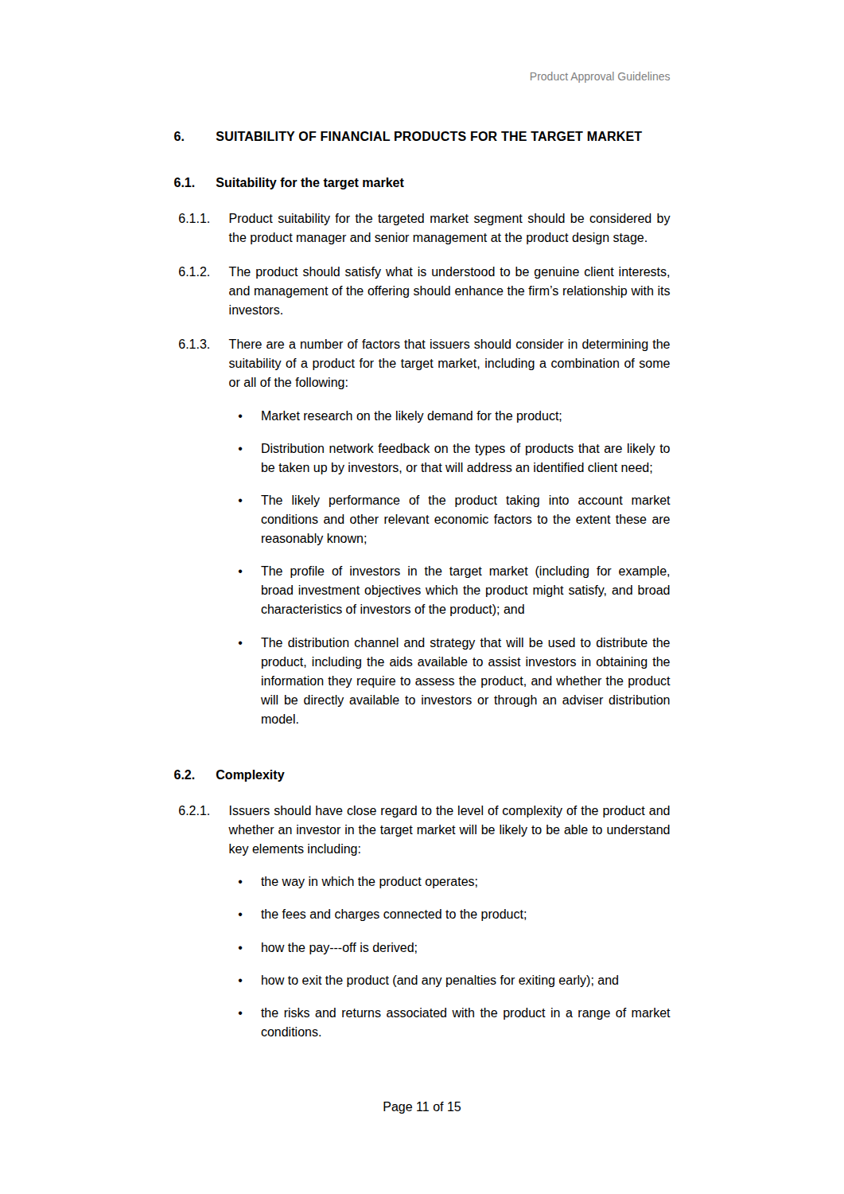Product Approval Guidelines
6. SUITABILITY OF FINANCIAL PRODUCTS FOR THE TARGET MARKET
6.1. Suitability for the target market
6.1.1.
Product suitability for the targeted market segment should be considered by the product manager and senior management at the product design stage.
6.1.2.
The product should satisfy what is understood to be genuine client interests, and management of the offering should enhance the firm’s relationship with its investors.
6.1.3.
There are a number of factors that issuers should consider in determining the suitability of a product for the target market, including a combination of some or all of the following:
Market research on the likely demand for the product;
Distribution network feedback on the types of products that are likely to be taken up by investors, or that will address an identified client need;
The likely performance of the product taking into account market conditions and other relevant economic factors to the extent these are reasonably known;
The profile of investors in the target market (including for example, broad investment objectives which the product might satisfy, and broad characteristics of investors of the product); and
The distribution channel and strategy that will be used to distribute the product, including the aids available to assist investors in obtaining the information they require to assess the product, and whether the product will be directly available to investors or through an adviser distribution model.
6.2. Complexity
6.2.1.
Issuers should have close regard to the level of complexity of the product and whether an investor in the target market will be likely to be able to understand key elements including:
the way in which the product operates;
the fees and charges connected to the product;
how the pay---off is derived;
how to exit the product (and any penalties for exiting early); and
the risks and returns associated with the product in a range of market conditions.
Page 11 of 15